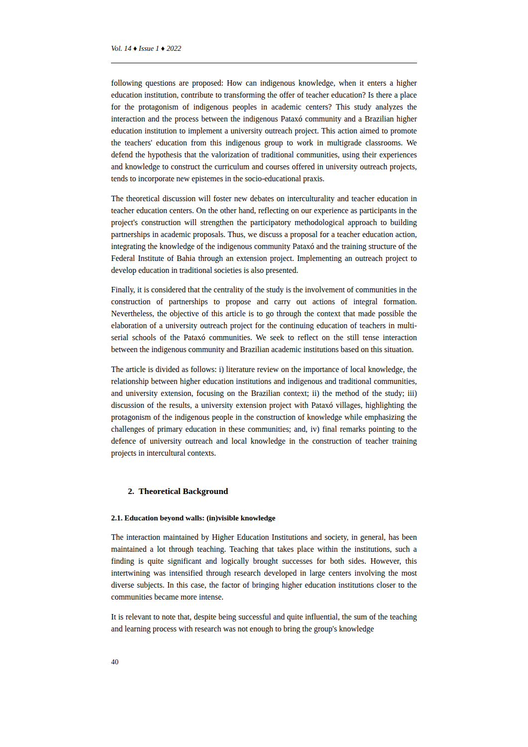Vol. 14 ♦ Issue 1 ♦ 2022
following questions are proposed: How can indigenous knowledge, when it enters a higher education institution, contribute to transforming the offer of teacher education? Is there a place for the protagonism of indigenous peoples in academic centers? This study analyzes the interaction and the process between the indigenous Pataxó community and a Brazilian higher education institution to implement a university outreach project. This action aimed to promote the teachers' education from this indigenous group to work in multigrade classrooms. We defend the hypothesis that the valorization of traditional communities, using their experiences and knowledge to construct the curriculum and courses offered in university outreach projects, tends to incorporate new epistemes in the socio-educational praxis.
The theoretical discussion will foster new debates on interculturality and teacher education in teacher education centers. On the other hand, reflecting on our experience as participants in the project's construction will strengthen the participatory methodological approach to building partnerships in academic proposals. Thus, we discuss a proposal for a teacher education action, integrating the knowledge of the indigenous community Pataxó and the training structure of the Federal Institute of Bahia through an extension project. Implementing an outreach project to develop education in traditional societies is also presented.
Finally, it is considered that the centrality of the study is the involvement of communities in the construction of partnerships to propose and carry out actions of integral formation. Nevertheless, the objective of this article is to go through the context that made possible the elaboration of a university outreach project for the continuing education of teachers in multi-serial schools of the Pataxó communities. We seek to reflect on the still tense interaction between the indigenous community and Brazilian academic institutions based on this situation.
The article is divided as follows: i) literature review on the importance of local knowledge, the relationship between higher education institutions and indigenous and traditional communities, and university extension, focusing on the Brazilian context; ii) the method of the study; iii) discussion of the results, a university extension project with Pataxó villages, highlighting the protagonism of the indigenous people in the construction of knowledge while emphasizing the challenges of primary education in these communities; and, iv) final remarks pointing to the defence of university outreach and local knowledge in the construction of teacher training projects in intercultural contexts.
2. Theoretical Background
2.1. Education beyond walls: (in)visible knowledge
The interaction maintained by Higher Education Institutions and society, in general, has been maintained a lot through teaching. Teaching that takes place within the institutions, such a finding is quite significant and logically brought successes for both sides. However, this intertwining was intensified through research developed in large centers involving the most diverse subjects. In this case, the factor of bringing higher education institutions closer to the communities became more intense.
It is relevant to note that, despite being successful and quite influential, the sum of the teaching and learning process with research was not enough to bring the group's knowledge
40